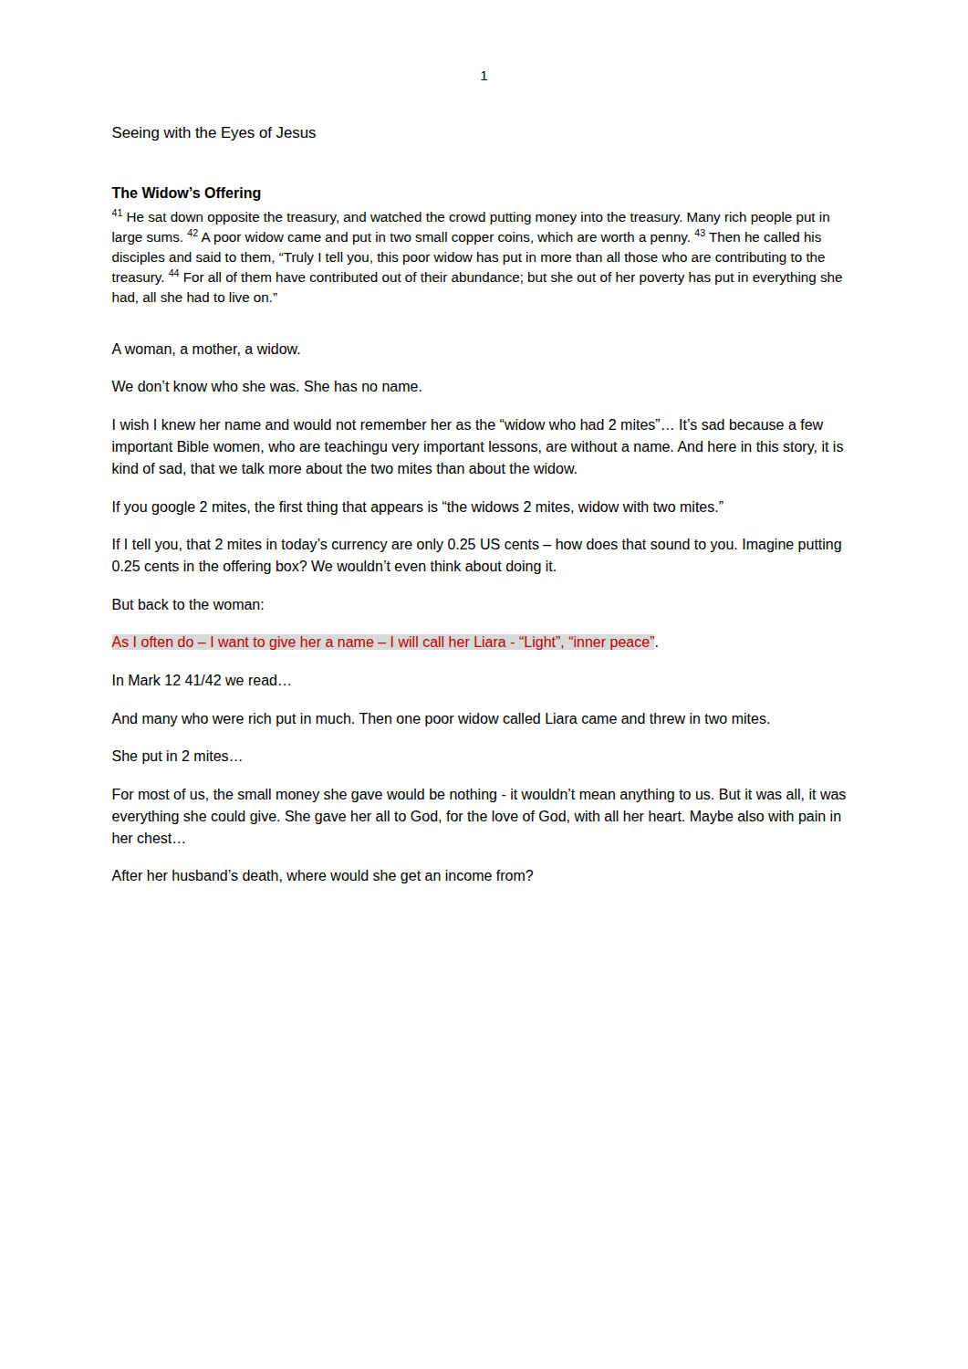1
Seeing with the Eyes of Jesus
The Widow’s Offering
41 He sat down opposite the treasury, and watched the crowd putting money into the treasury. Many rich people put in large sums. 42 A poor widow came and put in two small copper coins, which are worth a penny. 43 Then he called his disciples and said to them, “Truly I tell you, this poor widow has put in more than all those who are contributing to the treasury. 44 For all of them have contributed out of their abundance; but she out of her poverty has put in everything she had, all she had to live on.”
A woman, a mother, a widow.
We don’t know who she was. She has no name.
I wish I knew her name and would not remember her as the “widow who had 2 mites”… It’s sad because a few important Bible women, who are teachingu very important lessons, are without a name. And here in this story, it is kind of sad, that we talk more about the two mites than about the widow.
If you google 2 mites, the first thing that appears is “the widows 2 mites, widow with two mites.”
If I tell you, that 2 mites in today’s currency are only 0.25 US cents – how does that sound to you. Imagine putting 0.25 cents in the offering box? We wouldn’t even think about doing it.
But back to the woman:
As I often do – I want to give her a name – I will call her Liara - “Light”, “inner peace”.
In Mark 12 41/42 we read…
And many who were rich put in much. Then one poor widow called Liara came and threw in two mites.
She put in 2 mites…
For most of us, the small money she gave would be nothing - it wouldn’t mean anything to us. But it was all, it was everything she could give. She gave her all to God, for the love of God, with all her heart. Maybe also with pain in her chest…
After her husband’s death, where would she get an income from?